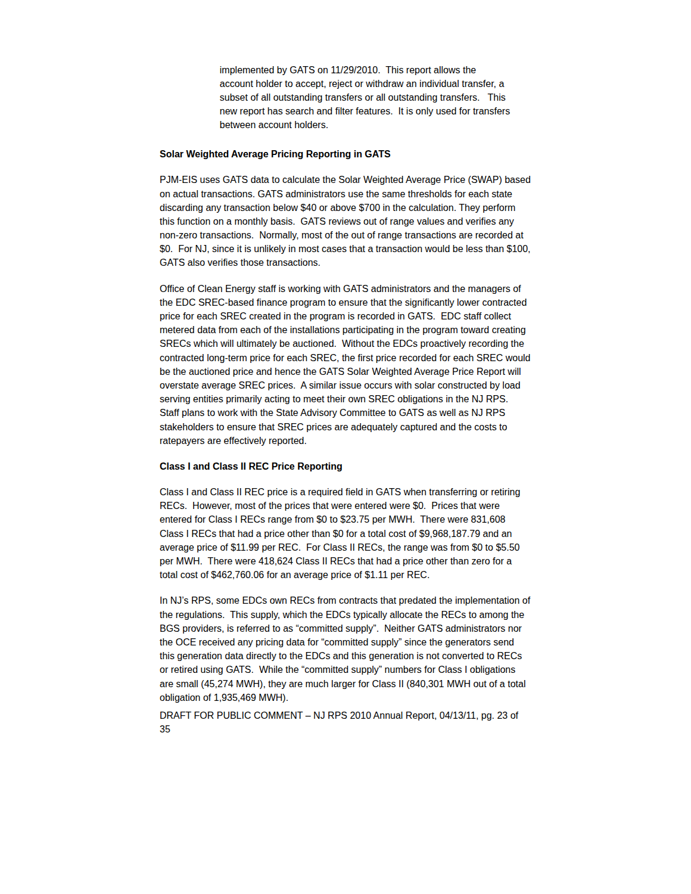implemented by GATS on 11/29/2010. This report allows the account holder to accept, reject or withdraw an individual transfer, a subset of all outstanding transfers or all outstanding transfers. This new report has search and filter features. It is only used for transfers between account holders.
Solar Weighted Average Pricing Reporting in GATS
PJM-EIS uses GATS data to calculate the Solar Weighted Average Price (SWAP) based on actual transactions. GATS administrators use the same thresholds for each state discarding any transaction below $40 or above $700 in the calculation. They perform this function on a monthly basis. GATS reviews out of range values and verifies any non-zero transactions. Normally, most of the out of range transactions are recorded at $0. For NJ, since it is unlikely in most cases that a transaction would be less than $100, GATS also verifies those transactions.
Office of Clean Energy staff is working with GATS administrators and the managers of the EDC SREC-based finance program to ensure that the significantly lower contracted price for each SREC created in the program is recorded in GATS. EDC staff collect metered data from each of the installations participating in the program toward creating SRECs which will ultimately be auctioned. Without the EDCs proactively recording the contracted long-term price for each SREC, the first price recorded for each SREC would be the auctioned price and hence the GATS Solar Weighted Average Price Report will overstate average SREC prices. A similar issue occurs with solar constructed by load serving entities primarily acting to meet their own SREC obligations in the NJ RPS. Staff plans to work with the State Advisory Committee to GATS as well as NJ RPS stakeholders to ensure that SREC prices are adequately captured and the costs to ratepayers are effectively reported.
Class I and Class II REC Price Reporting
Class I and Class II REC price is a required field in GATS when transferring or retiring RECs. However, most of the prices that were entered were $0. Prices that were entered for Class I RECs range from $0 to $23.75 per MWH. There were 831,608 Class I RECs that had a price other than $0 for a total cost of $9,968,187.79 and an average price of $11.99 per REC. For Class II RECs, the range was from $0 to $5.50 per MWH. There were 418,624 Class II RECs that had a price other than zero for a total cost of $462,760.06 for an average price of $1.11 per REC.
In NJ’s RPS, some EDCs own RECs from contracts that predated the implementation of the regulations. This supply, which the EDCs typically allocate the RECs to among the BGS providers, is referred to as “committed supply”. Neither GATS administrators nor the OCE received any pricing data for “committed supply” since the generators send this generation data directly to the EDCs and this generation is not converted to RECs or retired using GATS. While the “committed supply” numbers for Class I obligations are small (45,274 MWH), they are much larger for Class II (840,301 MWH out of a total obligation of 1,935,469 MWH).
DRAFT FOR PUBLIC COMMENT – NJ RPS 2010 Annual Report, 04/13/11, pg. 23 of 35